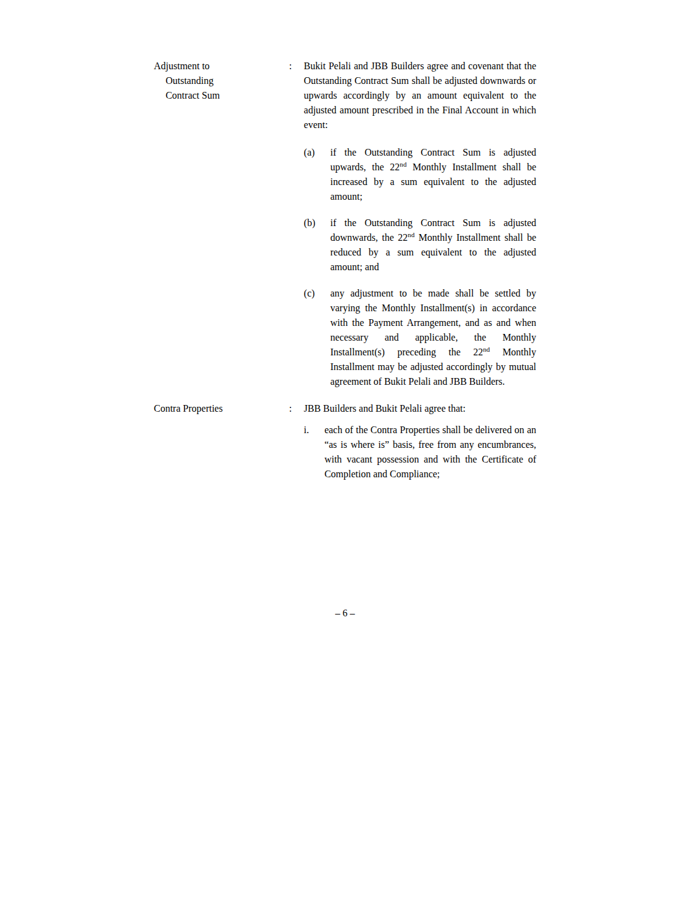| Adjustment to Outstanding Contract Sum | : | Bukit Pelali and JBB Builders agree and covenant that the Outstanding Contract Sum shall be adjusted downwards or upwards accordingly by an amount equivalent to the adjusted amount prescribed in the Final Account in which event: (a) if the Outstanding Contract Sum is adjusted upwards, the 22 nd Monthly Installment shall be increased by a sum equivalent to the adjusted amount; (b) if the Outstanding Contract Sum is adjusted downwards, the 22 nd Monthly Installment shall be reduced by a sum equivalent to the adjusted amount; and (c) any adjustment to be made shall be settled by varying the Monthly Installment(s) in accordance with the Payment Arrangement, and as and when necessary and applicable, the Monthly Installment(s) preceding the 22 nd Monthly Installment may be adjusted accordingly by mutual agreement of Bukit Pelali and JBB Builders. |
| Contra Properties | : | JBB Builders and Bukit Pelali agree that: i. each of the Contra Properties shall be delivered on an “as is where is” basis, free from any encumbrances, with vacant possession and with the Certificate of Completion and Compliance; |
– 6 –